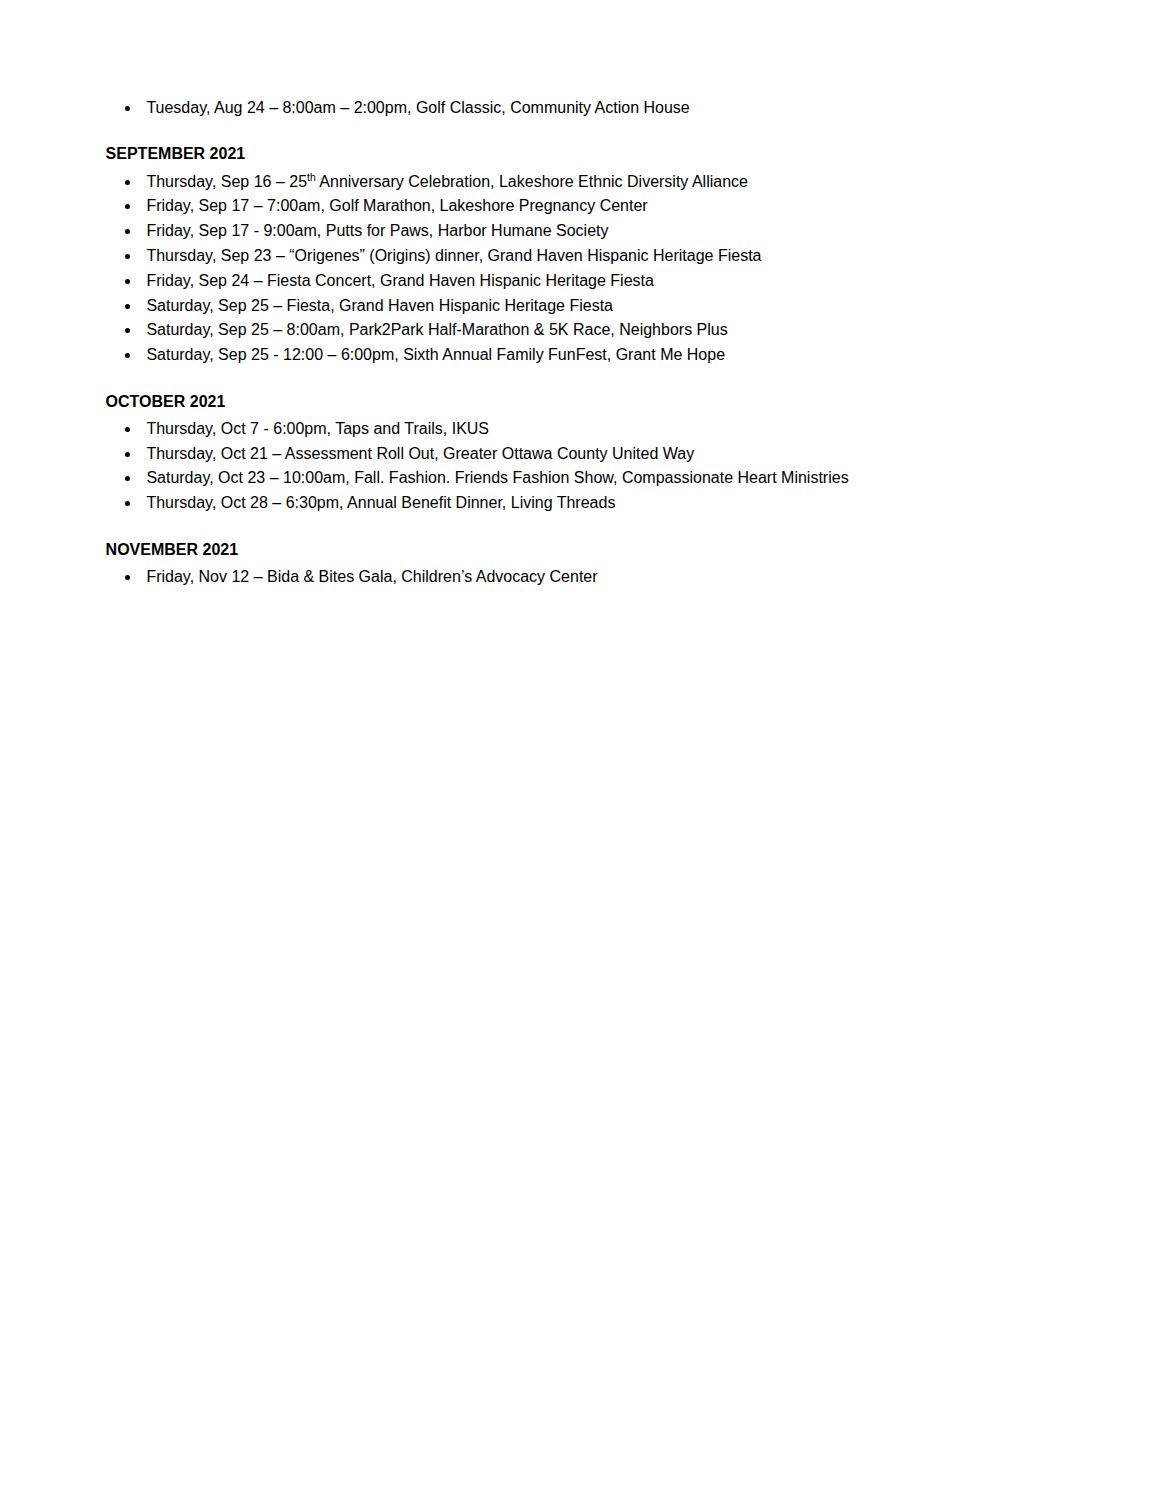Tuesday, Aug 24 – 8:00am – 2:00pm, Golf Classic, Community Action House
SEPTEMBER 2021
Thursday, Sep 16 – 25th Anniversary Celebration, Lakeshore Ethnic Diversity Alliance
Friday, Sep 17 – 7:00am, Golf Marathon, Lakeshore Pregnancy Center
Friday, Sep 17 - 9:00am, Putts for Paws, Harbor Humane Society
Thursday, Sep 23 – “Origenes” (Origins) dinner, Grand Haven Hispanic Heritage Fiesta
Friday, Sep 24 – Fiesta Concert, Grand Haven Hispanic Heritage Fiesta
Saturday, Sep 25 – Fiesta, Grand Haven Hispanic Heritage Fiesta
Saturday, Sep 25 – 8:00am, Park2Park Half-Marathon & 5K Race, Neighbors Plus
Saturday, Sep 25 - 12:00 – 6:00pm, Sixth Annual Family FunFest, Grant Me Hope
OCTOBER 2021
Thursday, Oct 7 - 6:00pm, Taps and Trails, IKUS
Thursday, Oct 21 – Assessment Roll Out, Greater Ottawa County United Way
Saturday, Oct 23 – 10:00am, Fall. Fashion. Friends Fashion Show, Compassionate Heart Ministries
Thursday, Oct 28 – 6:30pm, Annual Benefit Dinner, Living Threads
NOVEMBER 2021
Friday, Nov 12 – Bida & Bites Gala, Children’s Advocacy Center